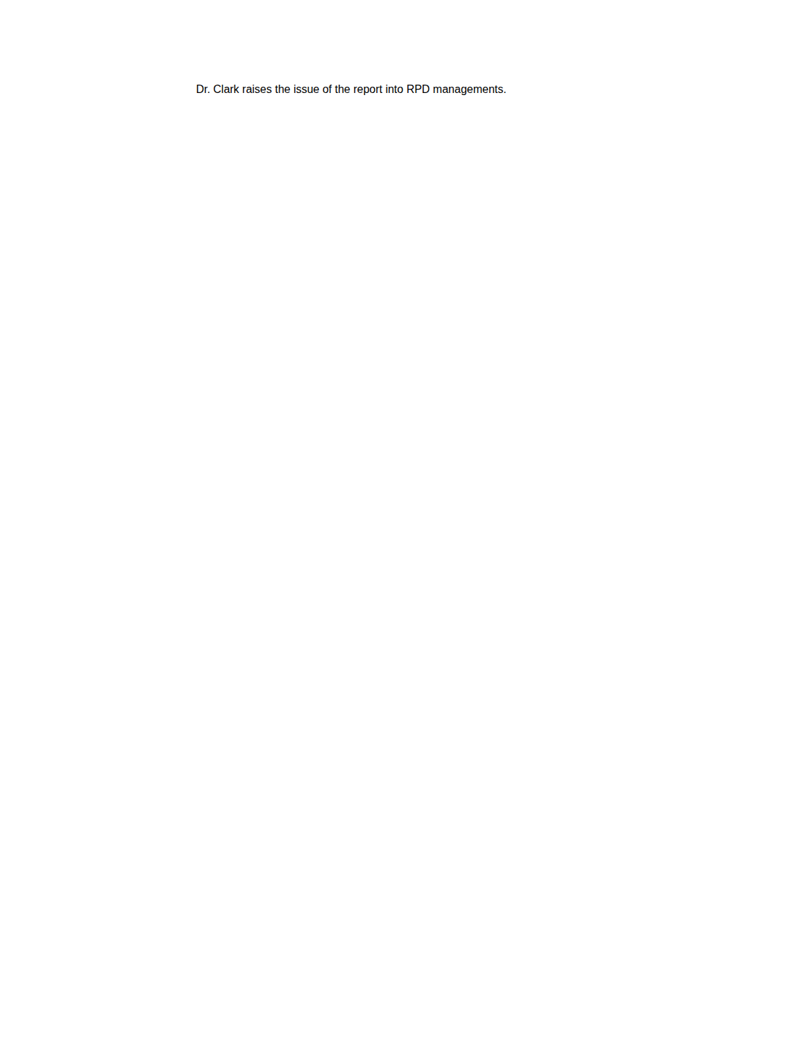Dr. Clark raises the issue of the report into RPD managements.